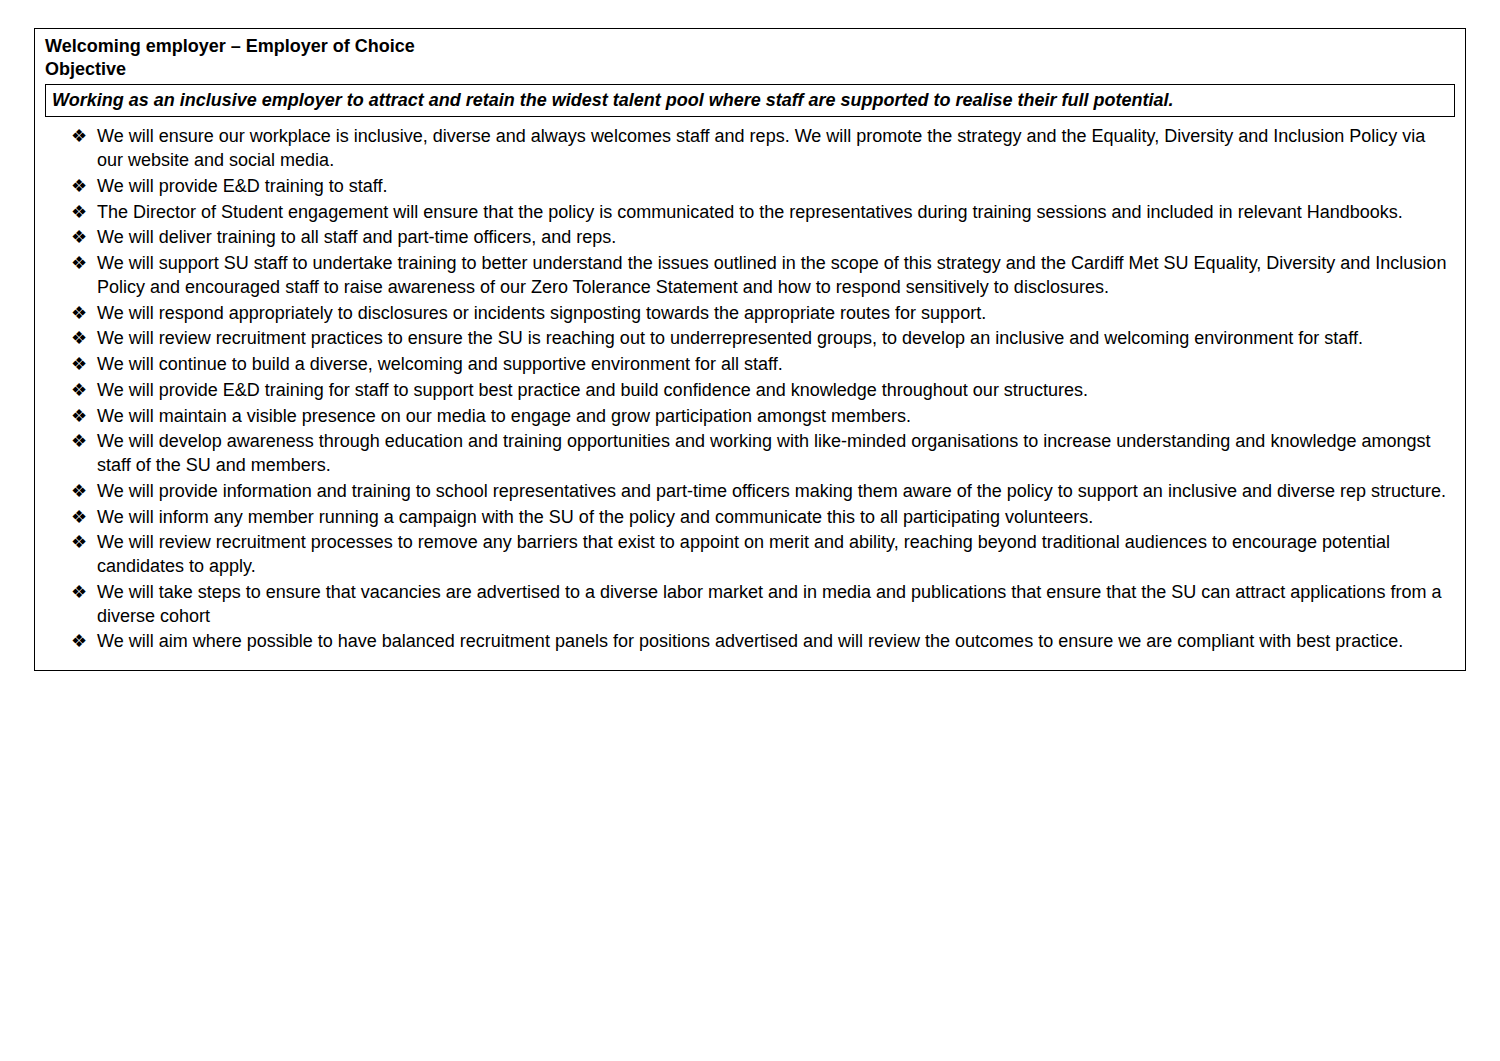Welcoming employer – Employer of Choice
Objective
Working as an inclusive employer to attract and retain the widest talent pool where staff are supported to realise their full potential.
We will ensure our workplace is inclusive, diverse and always welcomes staff and reps. We will promote the strategy and the Equality, Diversity and Inclusion Policy via our website and social media.
We will provide E&D training to staff.
The Director of Student engagement will ensure that the policy is communicated to the representatives during training sessions and included in relevant Handbooks.
We will deliver training to all staff and part-time officers, and reps.
We will support SU staff to undertake training to better understand the issues outlined in the scope of this strategy and the Cardiff Met SU Equality, Diversity and Inclusion Policy and encouraged staff to raise awareness of our Zero Tolerance Statement and how to respond sensitively to disclosures.
We will respond appropriately to disclosures or incidents signposting towards the appropriate routes for support.
We will review recruitment practices to ensure the SU is reaching out to underrepresented groups, to develop an inclusive and welcoming environment for staff.
We will continue to build a diverse, welcoming and supportive environment for all staff.
We will provide E&D training for staff to support best practice and build confidence and knowledge throughout our structures.
We will maintain a visible presence on our media to engage and grow participation amongst members.
We will develop awareness through education and training opportunities and working with like-minded organisations to increase understanding and knowledge amongst staff of the SU and members.
We will provide information and training to school representatives and part-time officers making them aware of the policy to support an inclusive and diverse rep structure.
We will inform any member running a campaign with the SU of the policy and communicate this to all participating volunteers.
We will review recruitment processes to remove any barriers that exist to appoint on merit and ability, reaching beyond traditional audiences to encourage potential candidates to apply.
We will take steps to ensure that vacancies are advertised to a diverse labor market and in media and publications that ensure that the SU can attract applications from a diverse cohort
We will aim where possible to have balanced recruitment panels for positions advertised and will review the outcomes to ensure we are compliant with best practice.